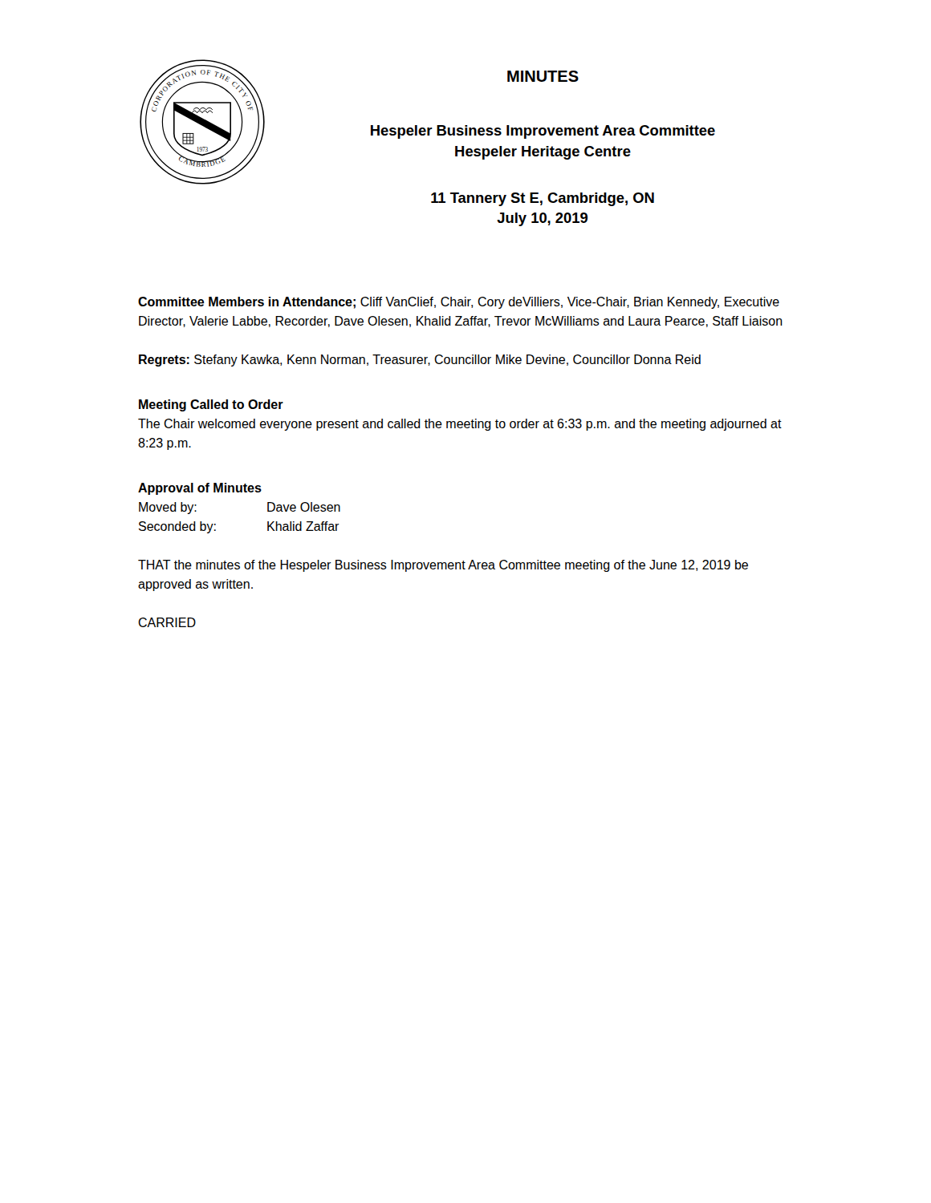CORPORATION OF THE CITY OF CAMBRIDGE 1973
MINUTES
Hespeler Business Improvement Area Committee
Hespeler Heritage Centre
11 Tannery St E, Cambridge, ON
July 10, 2019
Committee Members in Attendance; Cliff VanClief, Chair, Cory deVilliers, Vice-Chair, Brian Kennedy, Executive Director, Valerie Labbe, Recorder, Dave Olesen, Khalid Zaffar, Trevor McWilliams and Laura Pearce, Staff Liaison
Regrets: Stefany Kawka, Kenn Norman, Treasurer, Councillor Mike Devine, Councillor Donna Reid
Meeting Called to Order
The Chair welcomed everyone present and called the meeting to order at 6:33 p.m. and the meeting adjourned at 8:23 p.m.
Approval of Minutes
Moved by: Dave Olesen
Seconded by: Khalid Zaffar
THAT the minutes of the Hespeler Business Improvement Area Committee meeting of the June 12, 2019 be approved as written.
CARRIED